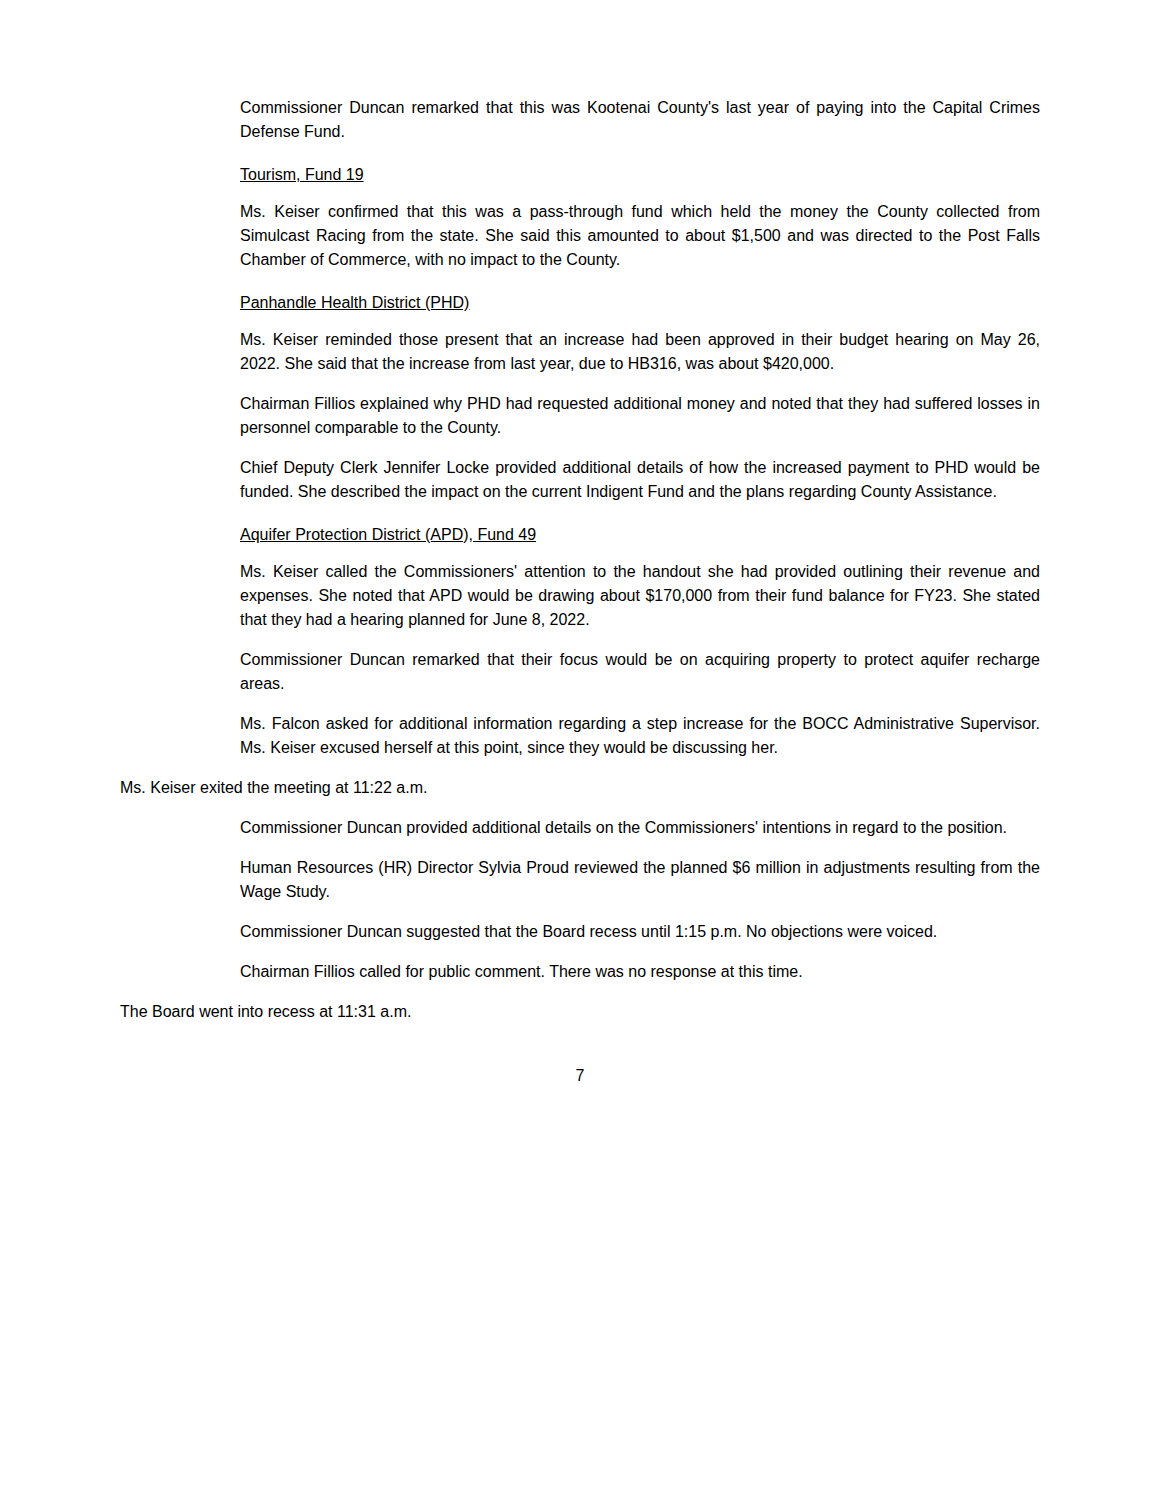Commissioner Duncan remarked that this was Kootenai County's last year of paying into the Capital Crimes Defense Fund.
Tourism, Fund 19
Ms. Keiser confirmed that this was a pass-through fund which held the money the County collected from Simulcast Racing from the state. She said this amounted to about $1,500 and was directed to the Post Falls Chamber of Commerce, with no impact to the County.
Panhandle Health District (PHD)
Ms. Keiser reminded those present that an increase had been approved in their budget hearing on May 26, 2022. She said that the increase from last year, due to HB316, was about $420,000.
Chairman Fillios explained why PHD had requested additional money and noted that they had suffered losses in personnel comparable to the County.
Chief Deputy Clerk Jennifer Locke provided additional details of how the increased payment to PHD would be funded. She described the impact on the current Indigent Fund and the plans regarding County Assistance.
Aquifer Protection District (APD), Fund 49
Ms. Keiser called the Commissioners' attention to the handout she had provided outlining their revenue and expenses. She noted that APD would be drawing about $170,000 from their fund balance for FY23. She stated that they had a hearing planned for June 8, 2022.
Commissioner Duncan remarked that their focus would be on acquiring property to protect aquifer recharge areas.
Ms. Falcon asked for additional information regarding a step increase for the BOCC Administrative Supervisor. Ms. Keiser excused herself at this point, since they would be discussing her.
Ms. Keiser exited the meeting at 11:22 a.m.
Commissioner Duncan provided additional details on the Commissioners' intentions in regard to the position.
Human Resources (HR) Director Sylvia Proud reviewed the planned $6 million in adjustments resulting from the Wage Study.
Commissioner Duncan suggested that the Board recess until 1:15 p.m. No objections were voiced.
Chairman Fillios called for public comment. There was no response at this time.
The Board went into recess at 11:31 a.m.
7